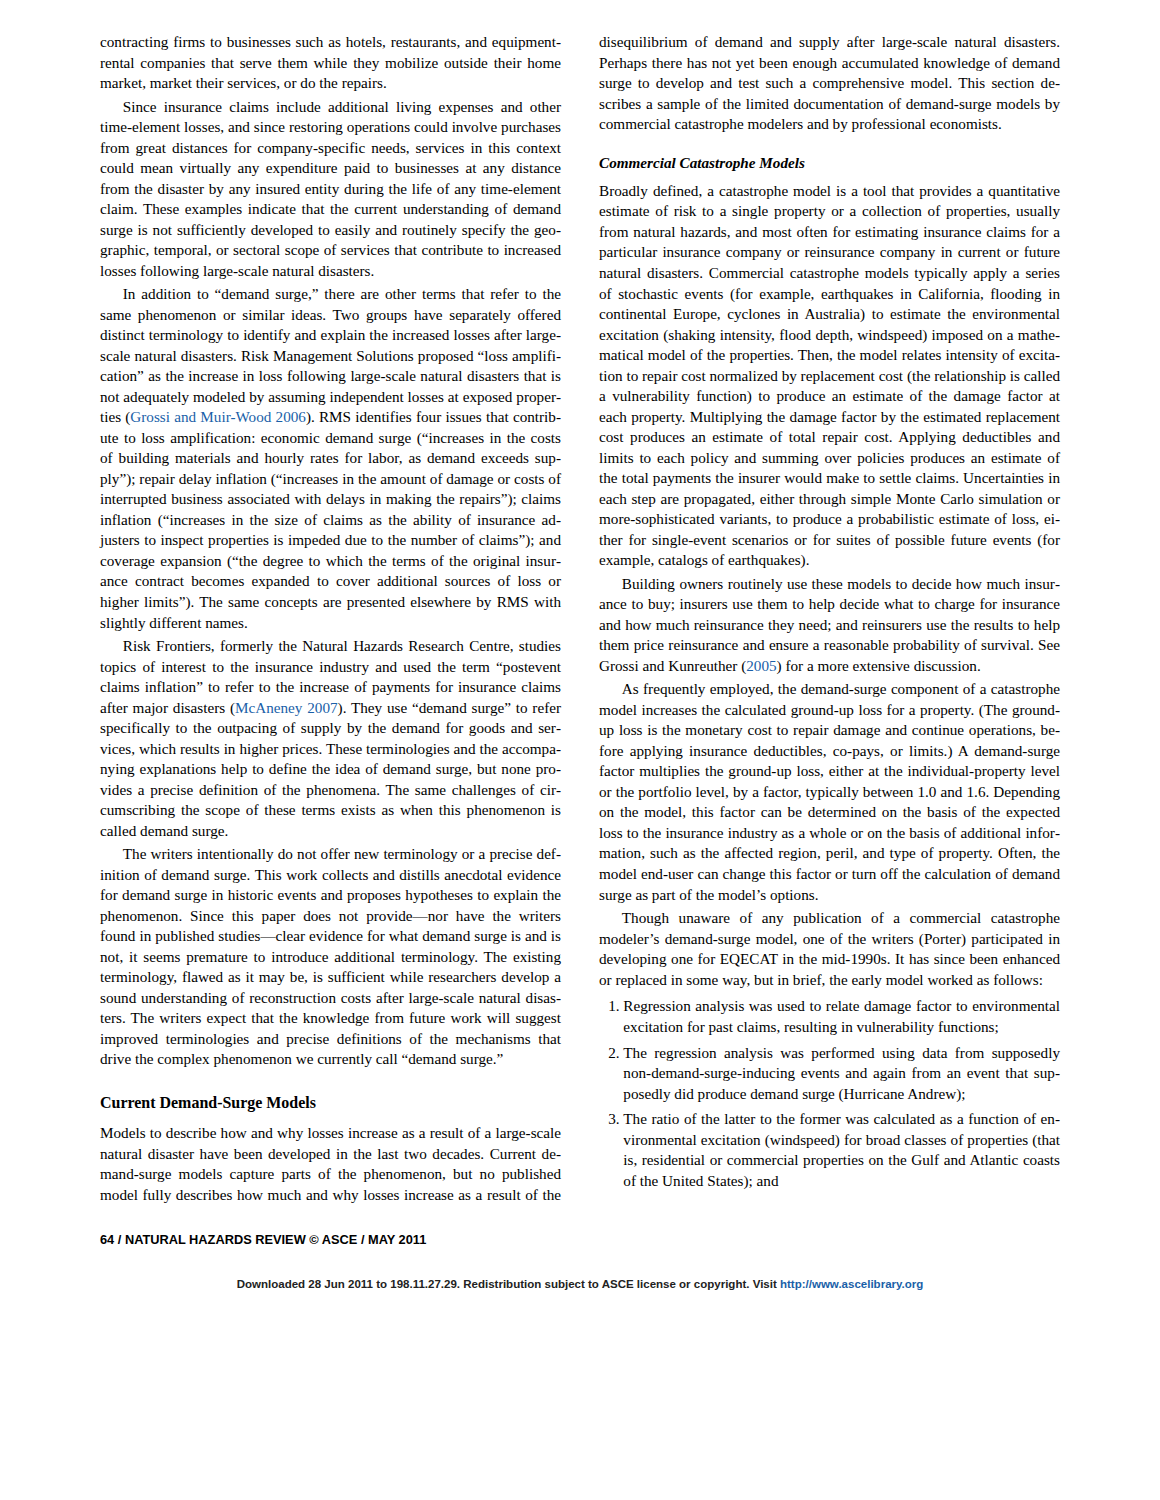contracting firms to businesses such as hotels, restaurants, and equipment-rental companies that serve them while they mobilize outside their home market, market their services, or do the repairs.
Since insurance claims include additional living expenses and other time-element losses, and since restoring operations could involve purchases from great distances for company-specific needs, services in this context could mean virtually any expenditure paid to businesses at any distance from the disaster by any insured entity during the life of any time-element claim. These examples indicate that the current understanding of demand surge is not sufficiently developed to easily and routinely specify the geographic, temporal, or sectoral scope of services that contribute to increased losses following large-scale natural disasters.
In addition to “demand surge,” there are other terms that refer to the same phenomenon or similar ideas. Two groups have separately offered distinct terminology to identify and explain the increased losses after large-scale natural disasters. Risk Management Solutions proposed “loss amplification” as the increase in loss following large-scale natural disasters that is not adequately modeled by assuming independent losses at exposed properties (Grossi and Muir-Wood 2006). RMS identifies four issues that contribute to loss amplification: economic demand surge (“increases in the costs of building materials and hourly rates for labor, as demand exceeds supply”); repair delay inflation (“increases in the amount of damage or costs of interrupted business associated with delays in making the repairs”); claims inflation (“increases in the size of claims as the ability of insurance adjusters to inspect properties is impeded due to the number of claims”); and coverage expansion (“the degree to which the terms of the original insurance contract becomes expanded to cover additional sources of loss or higher limits”). The same concepts are presented elsewhere by RMS with slightly different names.
Risk Frontiers, formerly the Natural Hazards Research Centre, studies topics of interest to the insurance industry and used the term “postevent claims inflation” to refer to the increase of payments for insurance claims after major disasters (McAneney 2007). They use “demand surge” to refer specifically to the outpacing of supply by the demand for goods and services, which results in higher prices. These terminologies and the accompanying explanations help to define the idea of demand surge, but none provides a precise definition of the phenomena. The same challenges of circumscribing the scope of these terms exists as when this phenomenon is called demand surge.
The writers intentionally do not offer new terminology or a precise definition of demand surge. This work collects and distills anecdotal evidence for demand surge in historic events and proposes hypotheses to explain the phenomenon. Since this paper does not provide—nor have the writers found in published studies—clear evidence for what demand surge is and is not, it seems premature to introduce additional terminology. The existing terminology, flawed as it may be, is sufficient while researchers develop a sound understanding of reconstruction costs after large-scale natural disasters. The writers expect that the knowledge from future work will suggest improved terminologies and precise definitions of the mechanisms that drive the complex phenomenon we currently call “demand surge.”
Current Demand-Surge Models
Models to describe how and why losses increase as a result of a large-scale natural disaster have been developed in the last two decades. Current demand-surge models capture parts of the phenomenon, but no published model fully describes how much and why losses increase as a result of the disequilibrium of demand and supply after large-scale natural disasters. Perhaps there has not yet been enough accumulated knowledge of demand surge to develop and test such a comprehensive model. This section describes a sample of the limited documentation of demand-surge models by commercial catastrophe modelers and by professional economists.
Commercial Catastrophe Models
Broadly defined, a catastrophe model is a tool that provides a quantitative estimate of risk to a single property or a collection of properties, usually from natural hazards, and most often for estimating insurance claims for a particular insurance company or reinsurance company in current or future natural disasters. Commercial catastrophe models typically apply a series of stochastic events (for example, earthquakes in California, flooding in continental Europe, cyclones in Australia) to estimate the environmental excitation (shaking intensity, flood depth, windspeed) imposed on a mathematical model of the properties. Then, the model relates intensity of excitation to repair cost normalized by replacement cost (the relationship is called a vulnerability function) to produce an estimate of the damage factor at each property. Multiplying the damage factor by the estimated replacement cost produces an estimate of total repair cost. Applying deductibles and limits to each policy and summing over policies produces an estimate of the total payments the insurer would make to settle claims. Uncertainties in each step are propagated, either through simple Monte Carlo simulation or more-sophisticated variants, to produce a probabilistic estimate of loss, either for single-event scenarios or for suites of possible future events (for example, catalogs of earthquakes).
Building owners routinely use these models to decide how much insurance to buy; insurers use them to help decide what to charge for insurance and how much reinsurance they need; and reinsurers use the results to help them price reinsurance and ensure a reasonable probability of survival. See Grossi and Kunreuther (2005) for a more extensive discussion.
As frequently employed, the demand-surge component of a catastrophe model increases the calculated ground-up loss for a property. (The ground-up loss is the monetary cost to repair damage and continue operations, before applying insurance deductibles, co-pays, or limits.) A demand-surge factor multiplies the ground-up loss, either at the individual-property level or the portfolio level, by a factor, typically between 1.0 and 1.6. Depending on the model, this factor can be determined on the basis of the expected loss to the insurance industry as a whole or on the basis of additional information, such as the affected region, peril, and type of property. Often, the model end-user can change this factor or turn off the calculation of demand surge as part of the model’s options.
Though unaware of any publication of a commercial catastrophe modeler’s demand-surge model, one of the writers (Porter) participated in developing one for EQECAT in the mid-1990s. It has since been enhanced or replaced in some way, but in brief, the early model worked as follows:
Regression analysis was used to relate damage factor to environmental excitation for past claims, resulting in vulnerability functions;
The regression analysis was performed using data from supposedly non-demand-surge-inducing events and again from an event that supposedly did produce demand surge (Hurricane Andrew);
The ratio of the latter to the former was calculated as a function of environmental excitation (windspeed) for broad classes of properties (that is, residential or commercial properties on the Gulf and Atlantic coasts of the United States); and
64 / NATURAL HAZARDS REVIEW © ASCE / MAY 2011
Downloaded 28 Jun 2011 to 198.11.27.29. Redistribution subject to ASCE license or copyright. Visit http://www.ascelibrary.org